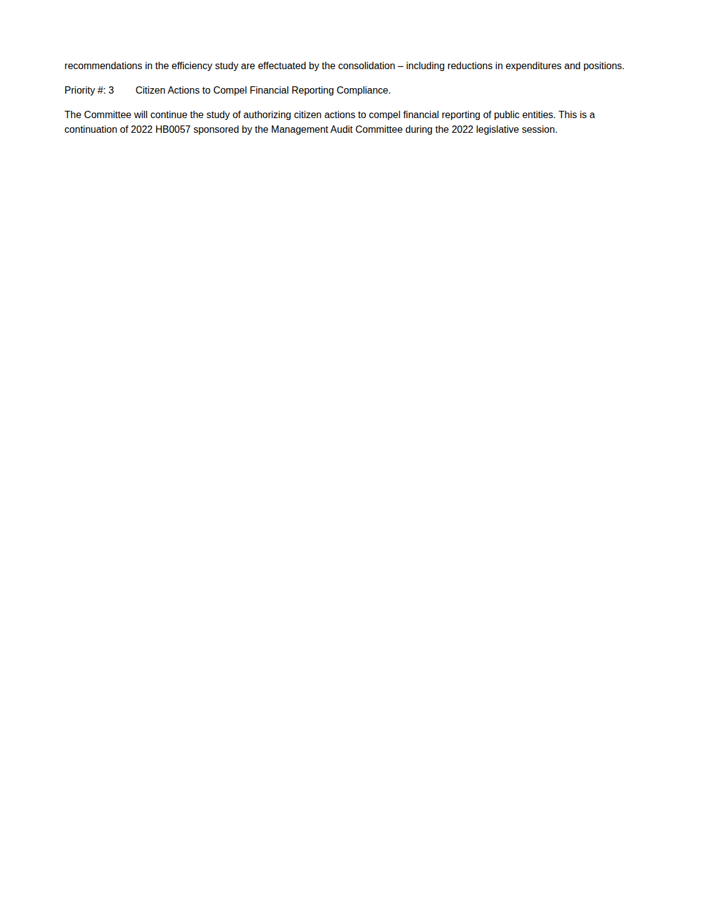recommendations in the efficiency study are effectuated by the consolidation – including reductions in expenditures and positions.
Priority #: 3 Citizen Actions to Compel Financial Reporting Compliance.
The Committee will continue the study of authorizing citizen actions to compel financial reporting of public entities. This is a continuation of 2022 HB0057 sponsored by the Management Audit Committee during the 2022 legislative session.